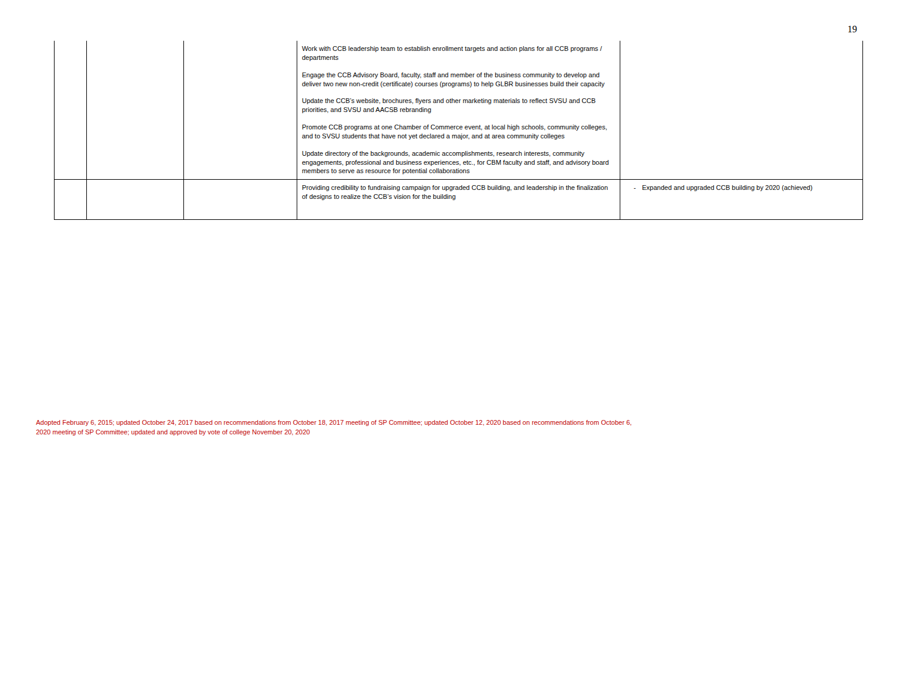19
| | | | Work with CCB leadership team to establish enrollment targets and action plans for all CCB programs / departments Engage the CCB Advisory Board, faculty, staff and member of the business community to develop and deliver two new non-credit (certificate) courses (programs) to help GLBR businesses build their capacity Update the CCB’s website, brochures, flyers and other marketing materials to reflect SVSU and CCB priorities, and SVSU and AACSB rebranding Promote CCB programs at one Chamber of Commerce event, at local high schools, community colleges, and to SVSU students that have not yet declared a major, and at area community colleges Update directory of the backgrounds, academic accomplishments, research interests, community engagements, professional and business experiences, etc., for CBM faculty and staff, and advisory board members to serve as resource for potential collaborations | |
| | | | Providing credibility to fundraising campaign for upgraded CCB building, and leadership in the finalization of designs to realize the CCB’s vision for the building | Expanded and upgraded CCB building by 2020 (achieved) |
Adopted February 6, 2015; updated October 24, 2017 based on recommendations from October 18, 2017 meeting of SP Committee; updated October 12, 2020 based on recommendations from October 6, 2020 meeting of SP Committee; updated and approved by vote of college November 20, 2020